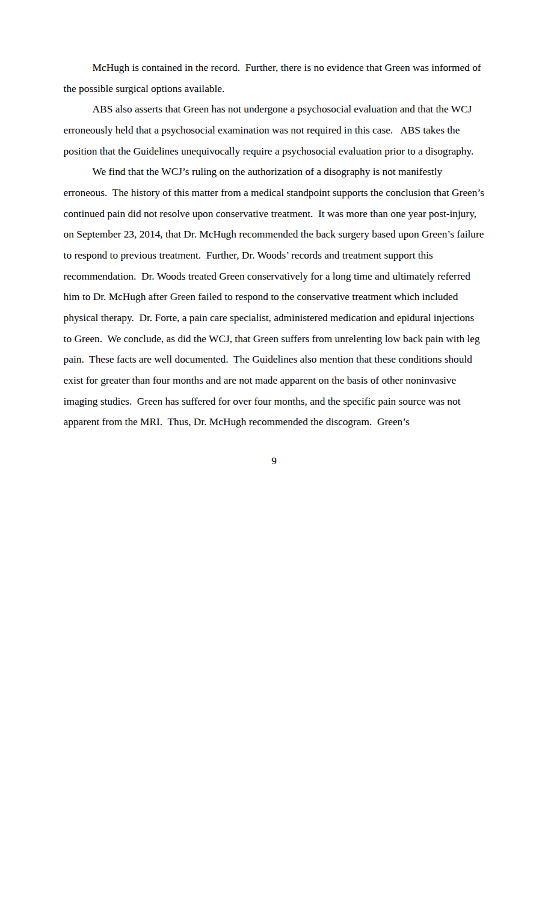McHugh is contained in the record. Further, there is no evidence that Green was informed of the possible surgical options available.
ABS also asserts that Green has not undergone a psychosocial evaluation and that the WCJ erroneously held that a psychosocial examination was not required in this case. ABS takes the position that the Guidelines unequivocally require a psychosocial evaluation prior to a disography.
We find that the WCJ’s ruling on the authorization of a disography is not manifestly erroneous. The history of this matter from a medical standpoint supports the conclusion that Green’s continued pain did not resolve upon conservative treatment. It was more than one year post-injury, on September 23, 2014, that Dr. McHugh recommended the back surgery based upon Green’s failure to respond to previous treatment. Further, Dr. Woods’ records and treatment support this recommendation. Dr. Woods treated Green conservatively for a long time and ultimately referred him to Dr. McHugh after Green failed to respond to the conservative treatment which included physical therapy. Dr. Forte, a pain care specialist, administered medication and epidural injections to Green. We conclude, as did the WCJ, that Green suffers from unrelenting low back pain with leg pain. These facts are well documented. The Guidelines also mention that these conditions should exist for greater than four months and are not made apparent on the basis of other noninvasive imaging studies. Green has suffered for over four months, and the specific pain source was not apparent from the MRI. Thus, Dr. McHugh recommended the discogram. Green’s
9